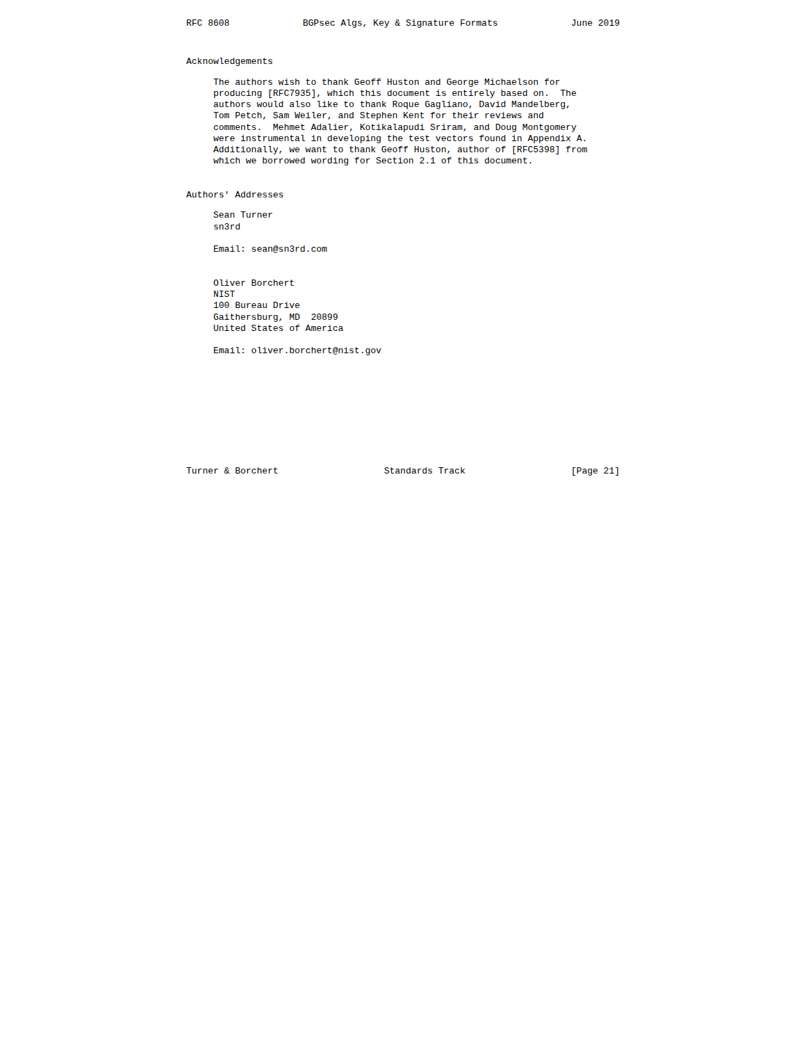RFC 8608 BGPsec Algs, Key & Signature Formats June 2019
Acknowledgements
The authors wish to thank Geoff Huston and George Michaelson for
producing [RFC7935], which this document is entirely based on.  The
authors would also like to thank Roque Gagliano, David Mandelberg,
Tom Petch, Sam Weiler, and Stephen Kent for their reviews and
comments.  Mehmet Adalier, Kotikalapudi Sriram, and Doug Montgomery
were instrumental in developing the test vectors found in Appendix A.
Additionally, we want to thank Geoff Huston, author of [RFC5398] from
which we borrowed wording for Section 2.1 of this document.
Authors' Addresses
Sean Turner
sn3rd

Email: sean@sn3rd.com


Oliver Borchert
NIST
100 Bureau Drive
Gaithersburg, MD  20899
United States of America

Email: oliver.borchert@nist.gov
Turner & Borchert Standards Track [Page 21]